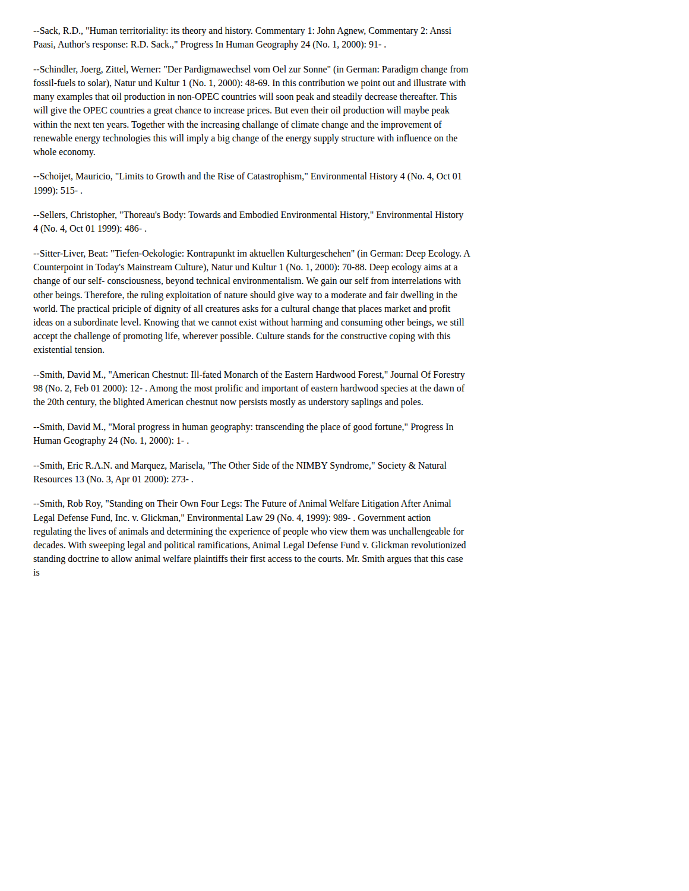--Sack, R.D., "Human territoriality: its theory and history. Commentary 1: John Agnew, Commentary 2: Anssi Paasi, Author's response: R.D. Sack.," Progress In Human Geography 24 (No. 1, 2000): 91- .
--Schindler, Joerg, Zittel, Werner: "Der Pardigmawechsel vom Oel zur Sonne" (in German: Paradigm change from fossil-fuels to solar), Natur und Kultur 1 (No. 1, 2000): 48-69. In this contribution we point out and illustrate with many examples that oil production in non-OPEC countries will soon peak and steadily decrease thereafter. This will give the OPEC countries a great chance to increase prices. But even their oil production will maybe peak within the next ten years. Together with the increasing challange of climate change and the improvement of renewable energy technologies this will imply a big change of the energy supply structure with influence on the whole economy.
--Schoijet, Mauricio, "Limits to Growth and the Rise of Catastrophism," Environmental History 4 (No. 4, Oct 01 1999): 515- .
--Sellers, Christopher, "Thoreau's Body: Towards and Embodied Environmental History," Environmental History 4 (No. 4, Oct 01 1999): 486- .
--Sitter-Liver, Beat: "Tiefen-Oekologie: Kontrapunkt im aktuellen Kulturgeschehen" (in German: Deep Ecology. A Counterpoint in Today's Mainstream Culture), Natur und Kultur 1 (No. 1, 2000): 70-88. Deep ecology aims at a change of our self- consciousness, beyond technical environmentalism. We gain our self from interrelations with other beings. Therefore, the ruling exploitation of nature should give way to a moderate and fair dwelling in the world. The practical priciple of dignity of all creatures asks for a cultural change that places market and profit ideas on a subordinate level. Knowing that we cannot exist without harming and consuming other beings, we still accept the challenge of promoting life, wherever possible. Culture stands for the constructive coping with this existential tension.
--Smith, David M., "American Chestnut: Ill-fated Monarch of the Eastern Hardwood Forest," Journal Of Forestry 98 (No. 2, Feb 01 2000): 12- . Among the most prolific and important of eastern hardwood species at the dawn of the 20th century, the blighted American chestnut now persists mostly as understory saplings and poles.
--Smith, David M., "Moral progress in human geography: transcending the place of good fortune," Progress In Human Geography 24 (No. 1, 2000): 1- .
--Smith, Eric R.A.N. and Marquez, Marisela, "The Other Side of the NIMBY Syndrome," Society & Natural Resources 13 (No. 3, Apr 01 2000): 273- .
--Smith, Rob Roy, "Standing on Their Own Four Legs: The Future of Animal Welfare Litigation After Animal Legal Defense Fund, Inc. v. Glickman," Environmental Law 29 (No. 4, 1999): 989- . Government action regulating the lives of animals and determining the experience of people who view them was unchallengeable for decades. With sweeping legal and political ramifications, Animal Legal Defense Fund v. Glickman revolutionized standing doctrine to allow animal welfare plaintiffs their first access to the courts. Mr. Smith argues that this case is